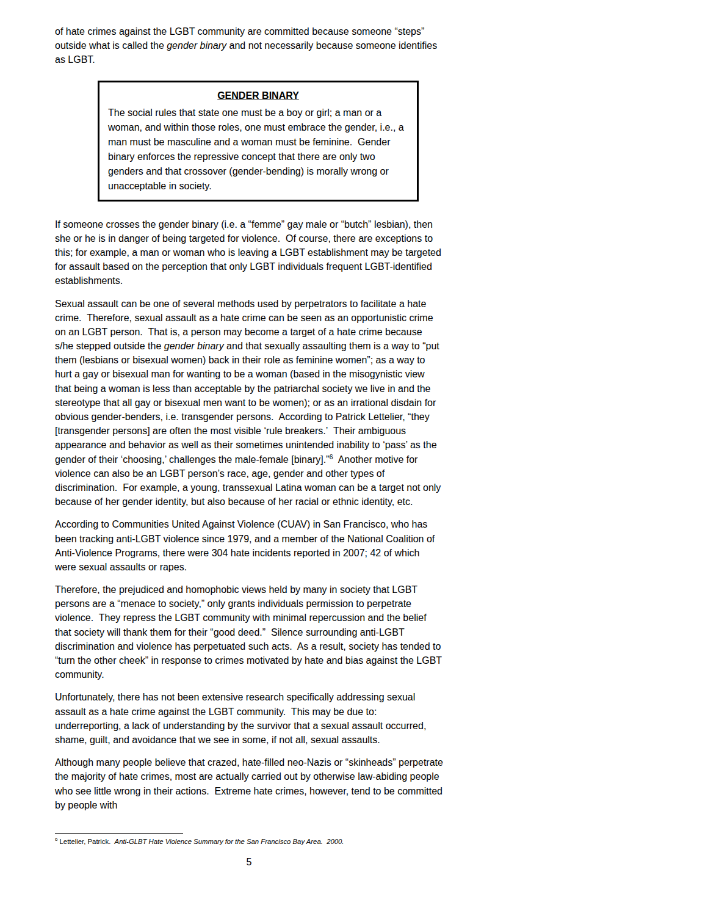of hate crimes against the LGBT community are committed because someone “steps” outside what is called the gender binary and not necessarily because someone identifies as LGBT.
GENDER BINARY
The social rules that state one must be a boy or girl; a man or a woman, and within those roles, one must embrace the gender, i.e., a man must be masculine and a woman must be feminine. Gender binary enforces the repressive concept that there are only two genders and that crossover (gender-bending) is morally wrong or unacceptable in society.
If someone crosses the gender binary (i.e. a “femme” gay male or “butch” lesbian), then she or he is in danger of being targeted for violence. Of course, there are exceptions to this; for example, a man or woman who is leaving a LGBT establishment may be targeted for assault based on the perception that only LGBT individuals frequent LGBT-identified establishments.
Sexual assault can be one of several methods used by perpetrators to facilitate a hate crime. Therefore, sexual assault as a hate crime can be seen as an opportunistic crime on an LGBT person. That is, a person may become a target of a hate crime because s/he stepped outside the gender binary and that sexually assaulting them is a way to “put them (lesbians or bisexual women) back in their role as feminine women”; as a way to hurt a gay or bisexual man for wanting to be a woman (based in the misogynistic view that being a woman is less than acceptable by the patriarchal society we live in and the stereotype that all gay or bisexual men want to be women); or as an irrational disdain for obvious gender-benders, i.e. transgender persons. According to Patrick Lettelier, “they [transgender persons] are often the most visible ‘rule breakers.’ Their ambiguous appearance and behavior as well as their sometimes unintended inability to ‘pass’ as the gender of their ‘choosing,’ challenges the male-female [binary].”6 Another motive for violence can also be an LGBT person’s race, age, gender and other types of discrimination. For example, a young, transsexual Latina woman can be a target not only because of her gender identity, but also because of her racial or ethnic identity, etc.
According to Communities United Against Violence (CUAV) in San Francisco, who has been tracking anti-LGBT violence since 1979, and a member of the National Coalition of Anti-Violence Programs, there were 304 hate incidents reported in 2007; 42 of which were sexual assaults or rapes.
Therefore, the prejudiced and homophobic views held by many in society that LGBT persons are a “menace to society,” only grants individuals permission to perpetrate violence. They repress the LGBT community with minimal repercussion and the belief that society will thank them for their “good deed.” Silence surrounding anti-LGBT discrimination and violence has perpetuated such acts. As a result, society has tended to “turn the other cheek” in response to crimes motivated by hate and bias against the LGBT community.
Unfortunately, there has not been extensive research specifically addressing sexual assault as a hate crime against the LGBT community. This may be due to: underreporting, a lack of understanding by the survivor that a sexual assault occurred, shame, guilt, and avoidance that we see in some, if not all, sexual assaults.
Although many people believe that crazed, hate-filled neo-Nazis or “skinheads” perpetrate the majority of hate crimes, most are actually carried out by otherwise law-abiding people who see little wrong in their actions. Extreme hate crimes, however, tend to be committed by people with
6 Lettelier, Patrick. Anti-GLBT Hate Violence Summary for the San Francisco Bay Area. 2000.
5